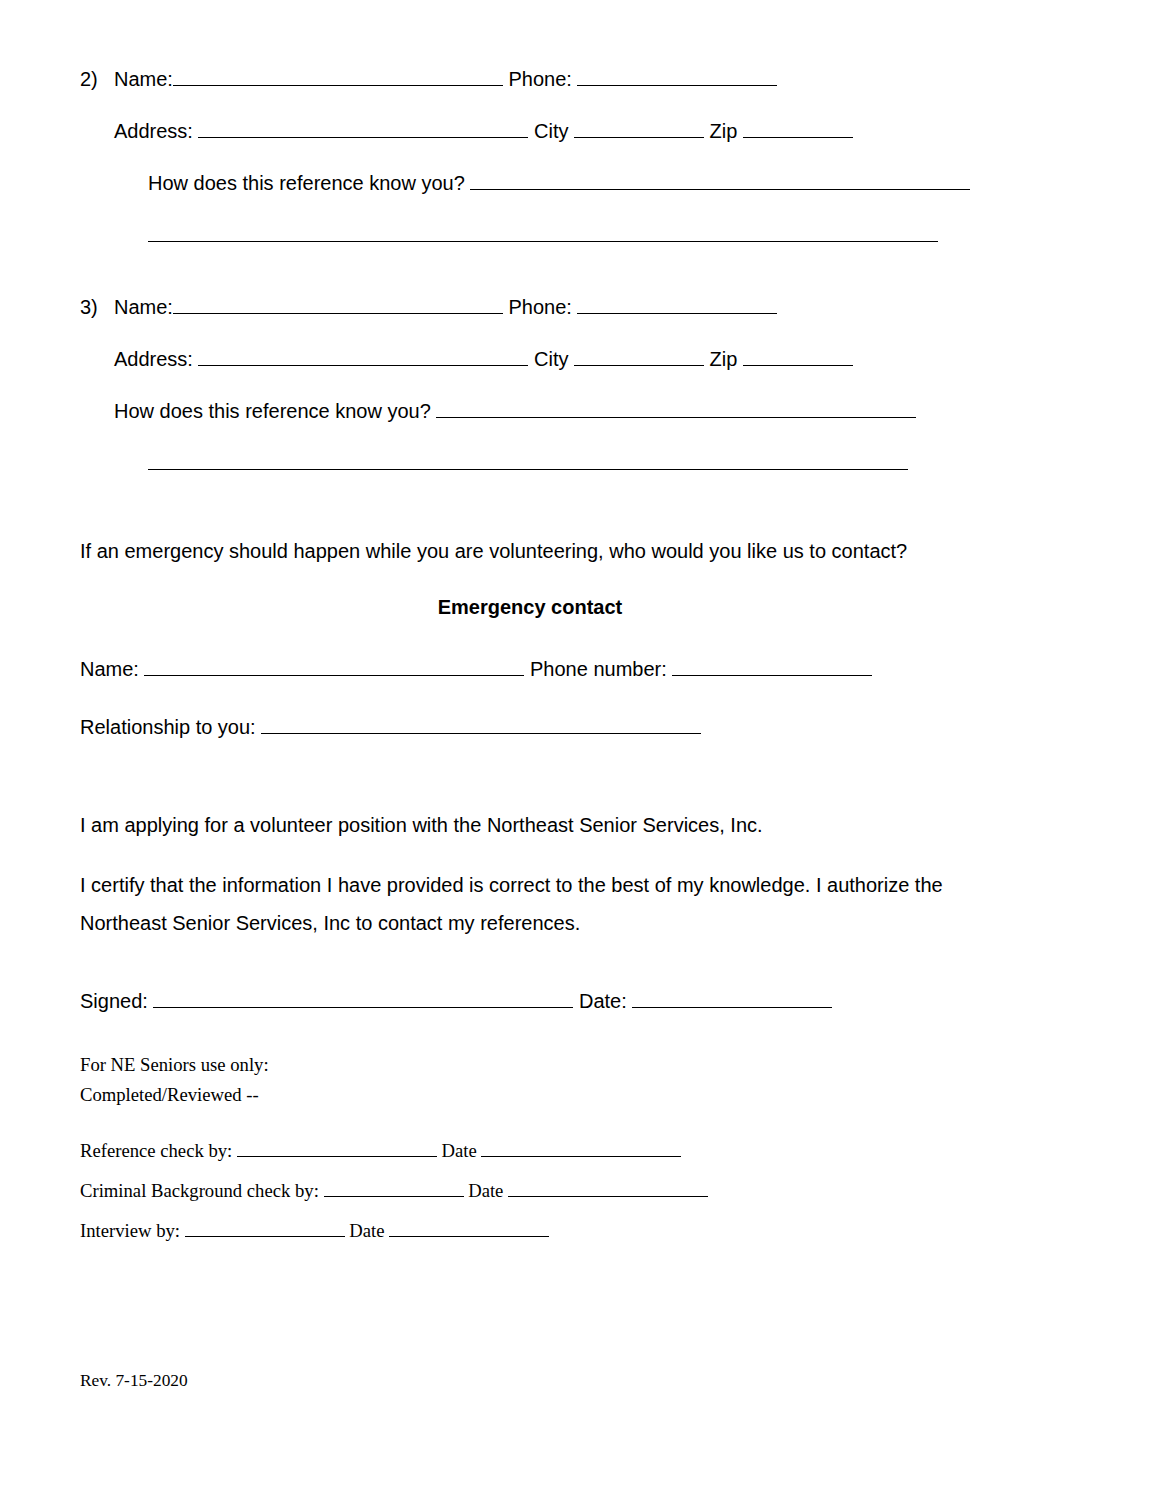2) Name: Phone:
Address: City Zip
How does this reference know you?
3) Name: Phone:
Address: City Zip
How does this reference know you?
If an emergency should happen while you are volunteering, who would you like us to contact?
Emergency contact
Name: Phone number:
Relationship to you:
I am applying for a volunteer position with the Northeast Senior Services, Inc.
I certify that the information I have provided is correct to the best of my knowledge. I authorize the Northeast Senior Services, Inc to contact my references.
Signed: Date:
For NE Seniors use only:
Completed/Reviewed --
Reference check by: Date
Criminal Background check by: Date
Interview by: Date
Rev. 7-15-2020